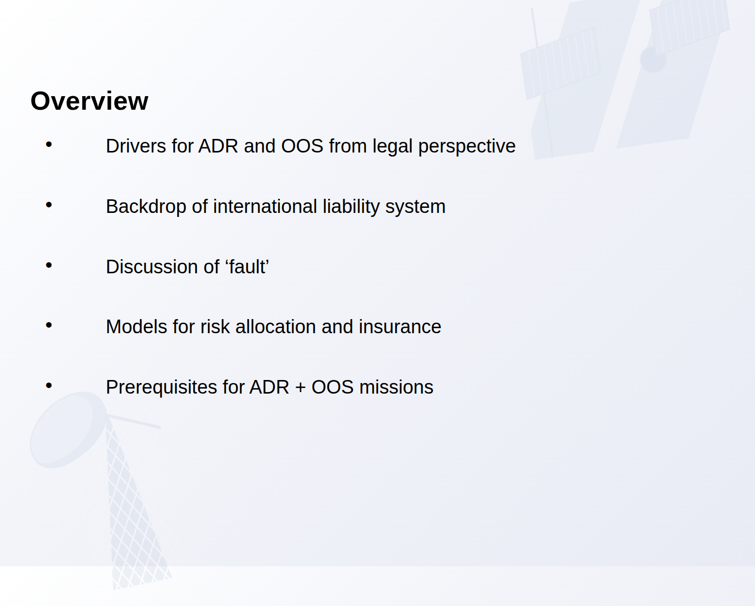Overview
Drivers for ADR and OOS from legal perspective
Backdrop of international liability system
Discussion of ‘fault’
Models for risk allocation and insurance
Prerequisites for ADR + OOS missions